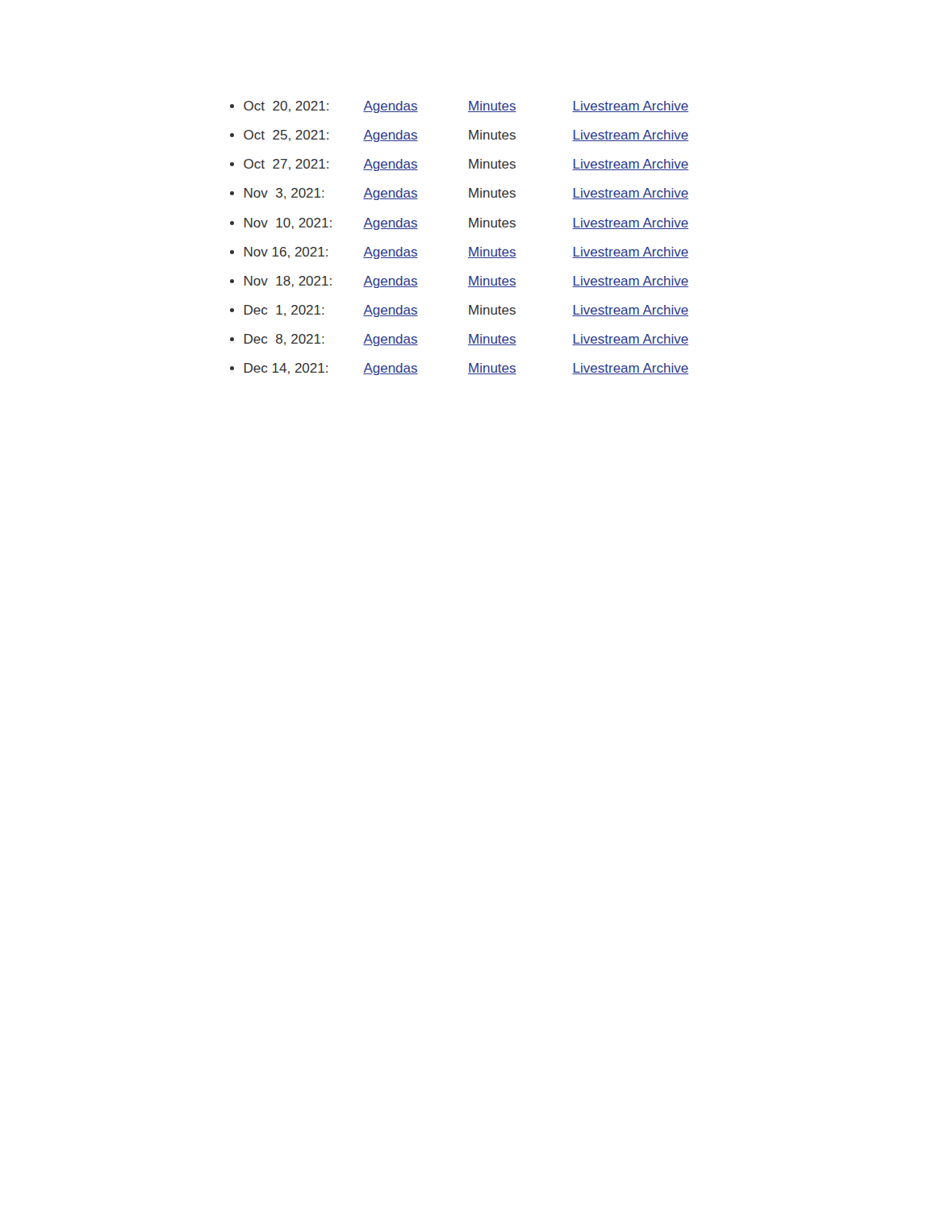Oct 20, 2021: Agendas Minutes Livestream Archive
Oct 25, 2021: Agendas Minutes Livestream Archive
Oct 27, 2021: Agendas Minutes Livestream Archive
Nov 3, 2021: Agendas Minutes Livestream Archive
Nov 10, 2021: Agendas Minutes Livestream Archive
Nov 16, 2021: Agendas Minutes Livestream Archive
Nov 18, 2021: Agendas Minutes Livestream Archive
Dec 1, 2021: Agendas Minutes Livestream Archive
Dec 8, 2021: Agendas Minutes Livestream Archive
Dec 14, 2021: Agendas Minutes Livestream Archive